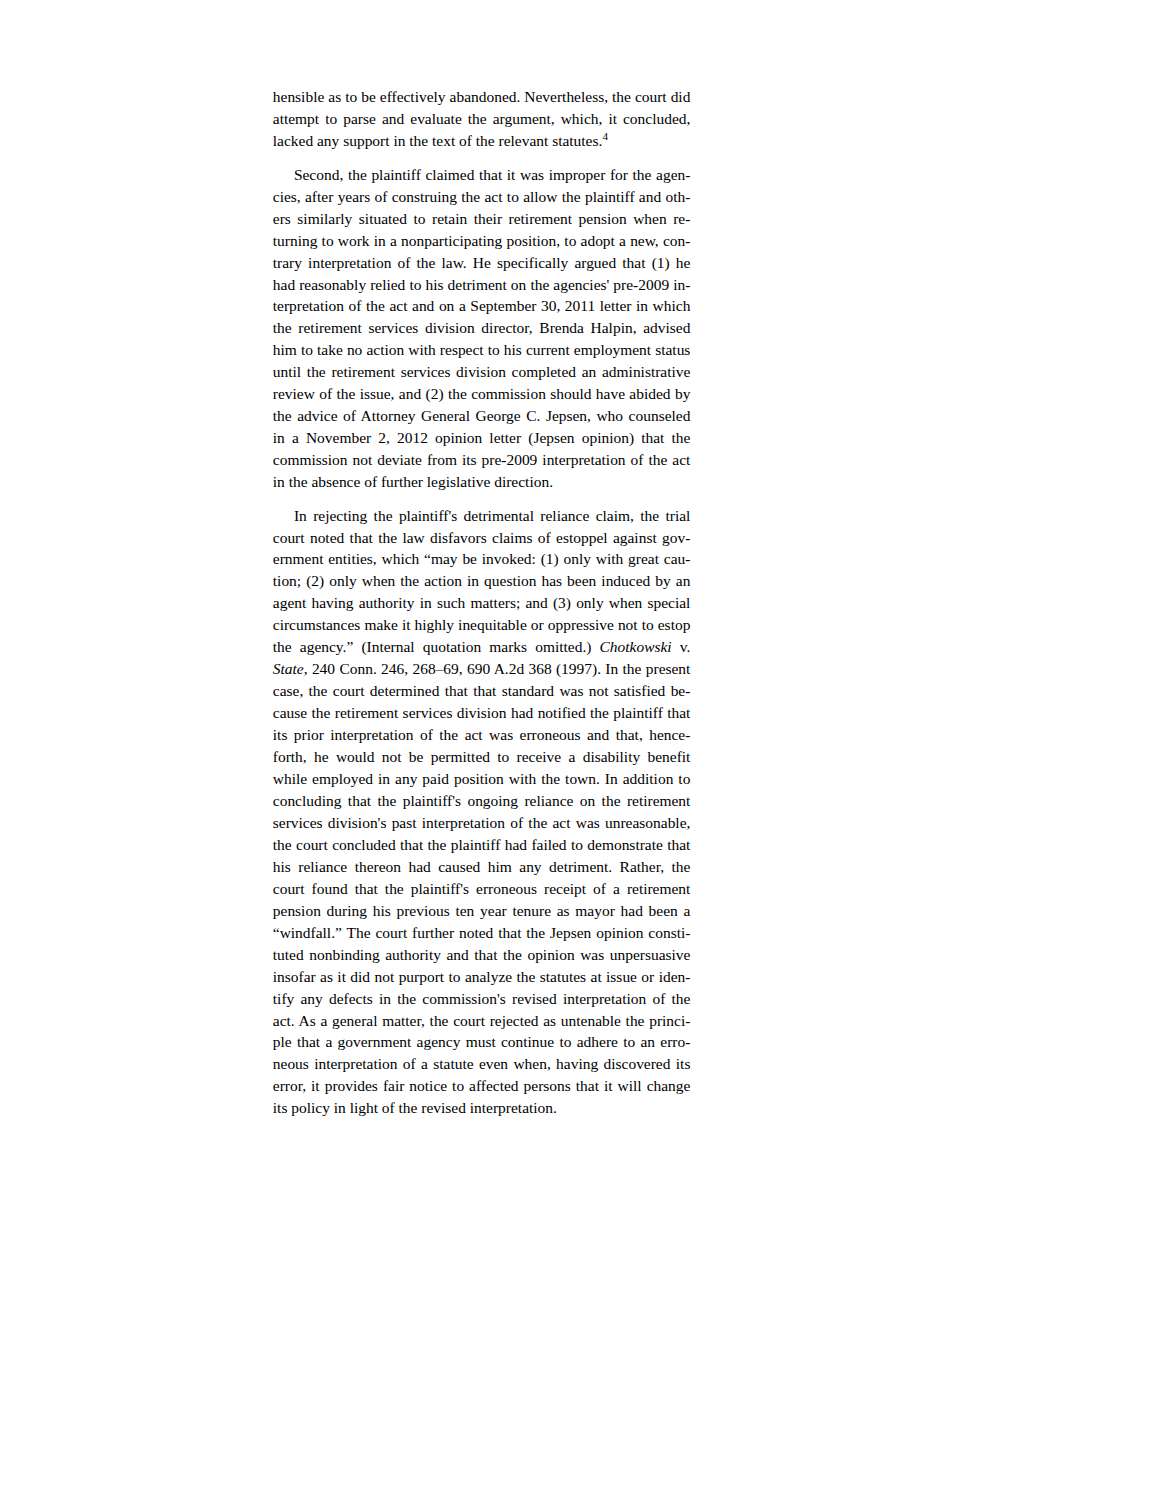hensible as to be effectively abandoned. Nevertheless, the court did attempt to parse and evaluate the argument, which, it concluded, lacked any support in the text of the relevant statutes.4
Second, the plaintiff claimed that it was improper for the agencies, after years of construing the act to allow the plaintiff and others similarly situated to retain their retirement pension when returning to work in a nonparticipating position, to adopt a new, contrary interpretation of the law. He specifically argued that (1) he had reasonably relied to his detriment on the agencies' pre-2009 interpretation of the act and on a September 30, 2011 letter in which the retirement services division director, Brenda Halpin, advised him to take no action with respect to his current employment status until the retirement services division completed an administrative review of the issue, and (2) the commission should have abided by the advice of Attorney General George C. Jepsen, who counseled in a November 2, 2012 opinion letter (Jepsen opinion) that the commission not deviate from its pre-2009 interpretation of the act in the absence of further legislative direction.
In rejecting the plaintiff's detrimental reliance claim, the trial court noted that the law disfavors claims of estoppel against government entities, which “may be invoked: (1) only with great caution; (2) only when the action in question has been induced by an agent having authority in such matters; and (3) only when special circumstances make it highly inequitable or oppressive not to estop the agency.” (Internal quotation marks omitted.) Chotkowski v. State, 240 Conn. 246, 268–69, 690 A.2d 368 (1997). In the present case, the court determined that that standard was not satisfied because the retirement services division had notified the plaintiff that its prior interpretation of the act was erroneous and that, henceforth, he would not be permitted to receive a disability benefit while employed in any paid position with the town. In addition to concluding that the plaintiff's ongoing reliance on the retirement services division's past interpretation of the act was unreasonable, the court concluded that the plaintiff had failed to demonstrate that his reliance thereon had caused him any detriment. Rather, the court found that the plaintiff's erroneous receipt of a retirement pension during his previous ten year tenure as mayor had been a “windfall.” The court further noted that the Jepsen opinion constituted nonbinding authority and that the opinion was unpersuasive insofar as it did not purport to analyze the statutes at issue or identify any defects in the commission's revised interpretation of the act. As a general matter, the court rejected as untenable the principle that a government agency must continue to adhere to an erroneous interpretation of a statute even when, having discovered its error, it provides fair notice to affected persons that it will change its policy in light of the revised interpretation.